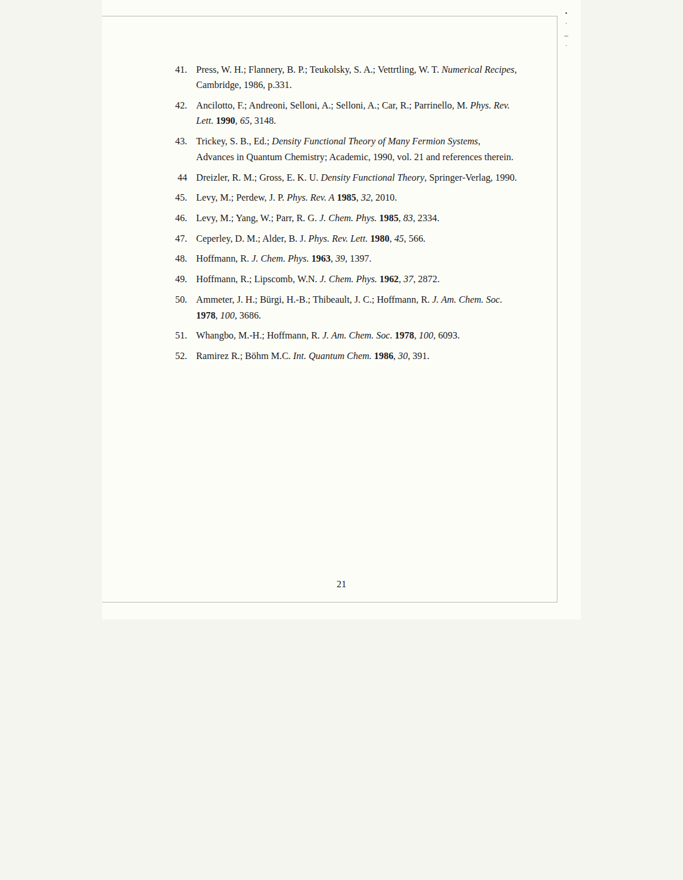• · – ·
41. Press, W. H.; Flannery, B. P.; Teukolsky, S. A.; Vettrtling, W. T. Numerical Recipes, Cambridge, 1986, p.331.
42. Ancilotto, F.; Andreoni, Selloni, A.; Selloni, A.; Car, R.; Parrinello, M. Phys. Rev. Lett. 1990, 65, 3148.
43. Trickey, S. B., Ed.; Density Functional Theory of Many Fermion Systems, Advances in Quantum Chemistry; Academic, 1990, vol. 21 and references therein.
44 Dreizler, R. M.; Gross, E. K. U. Density Functional Theory, Springer-Verlag, 1990.
45. Levy, M.; Perdew, J. P. Phys. Rev. A 1985, 32, 2010.
46. Levy, M.; Yang, W.; Parr, R. G. J. Chem. Phys. 1985, 83, 2334.
47. Ceperley, D. M.; Alder, B. J. Phys. Rev. Lett. 1980, 45, 566.
48. Hoffmann, R. J. Chem. Phys. 1963, 39, 1397.
49. Hoffmann, R.; Lipscomb, W.N. J. Chem. Phys. 1962, 37, 2872.
50. Ammeter, J. H.; Bürgi, H.-B.; Thibeault, J. C.; Hoffmann, R. J. Am. Chem. Soc. 1978, 100, 3686.
51. Whangbo, M.-H.; Hoffmann, R. J. Am. Chem. Soc. 1978, 100, 6093.
52. Ramirez R.; Böhm M.C. Int. Quantum Chem. 1986, 30, 391.
21